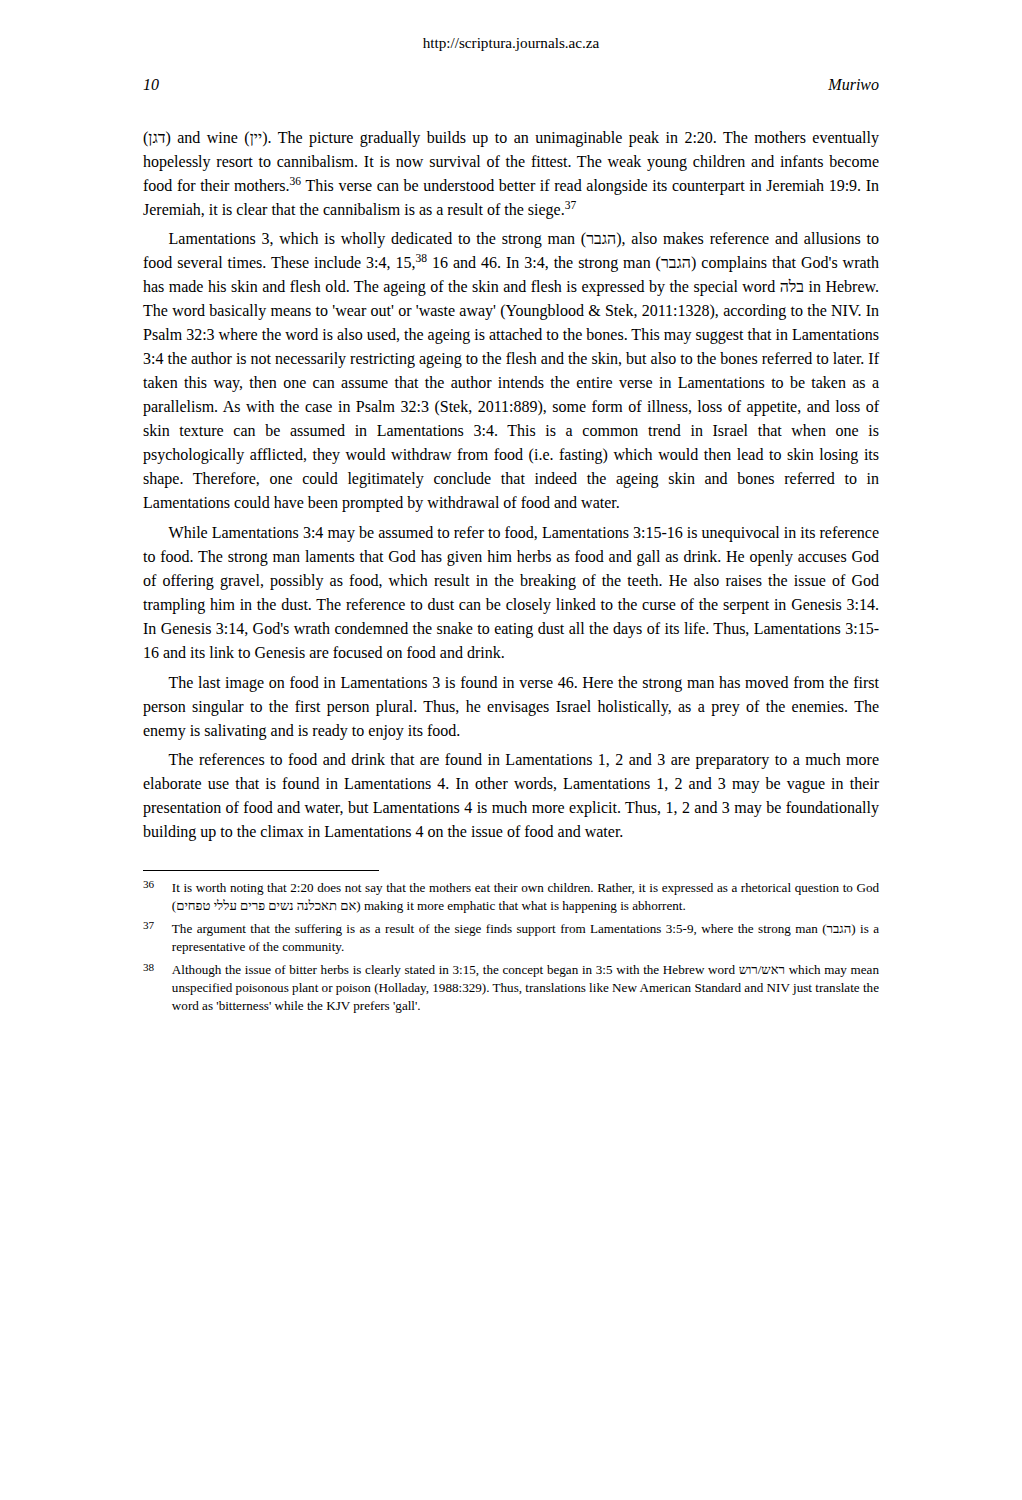http://scriptura.journals.ac.za
10 Muriwo
(דגן) and wine (יין). The picture gradually builds up to an unimaginable peak in 2:20. The mothers eventually hopelessly resort to cannibalism. It is now survival of the fittest. The weak young children and infants become food for their mothers.36 This verse can be understood better if read alongside its counterpart in Jeremiah 19:9. In Jeremiah, it is clear that the cannibalism is as a result of the siege.37
Lamentations 3, which is wholly dedicated to the strong man (הגבר), also makes reference and allusions to food several times. These include 3:4, 15,38 16 and 46. In 3:4, the strong man (הגבר) complains that God's wrath has made his skin and flesh old. The ageing of the skin and flesh is expressed by the special word בלה in Hebrew. The word basically means to 'wear out' or 'waste away' (Youngblood & Stek, 2011:1328), according to the NIV. In Psalm 32:3 where the word is also used, the ageing is attached to the bones. This may suggest that in Lamentations 3:4 the author is not necessarily restricting ageing to the flesh and the skin, but also to the bones referred to later. If taken this way, then one can assume that the author intends the entire verse in Lamentations to be taken as a parallelism. As with the case in Psalm 32:3 (Stek, 2011:889), some form of illness, loss of appetite, and loss of skin texture can be assumed in Lamentations 3:4. This is a common trend in Israel that when one is psychologically afflicted, they would withdraw from food (i.e. fasting) which would then lead to skin losing its shape. Therefore, one could legitimately conclude that indeed the ageing skin and bones referred to in Lamentations could have been prompted by withdrawal of food and water.
While Lamentations 3:4 may be assumed to refer to food, Lamentations 3:15-16 is unequivocal in its reference to food. The strong man laments that God has given him herbs as food and gall as drink. He openly accuses God of offering gravel, possibly as food, which result in the breaking of the teeth. He also raises the issue of God trampling him in the dust. The reference to dust can be closely linked to the curse of the serpent in Genesis 3:14. In Genesis 3:14, God's wrath condemned the snake to eating dust all the days of its life. Thus, Lamentations 3:15-16 and its link to Genesis are focused on food and drink.
The last image on food in Lamentations 3 is found in verse 46. Here the strong man has moved from the first person singular to the first person plural. Thus, he envisages Israel holistically, as a prey of the enemies. The enemy is salivating and is ready to enjoy its food.
The references to food and drink that are found in Lamentations 1, 2 and 3 are preparatory to a much more elaborate use that is found in Lamentations 4. In other words, Lamentations 1, 2 and 3 may be vague in their presentation of food and water, but Lamentations 4 is much more explicit. Thus, 1, 2 and 3 may be foundationally building up to the climax in Lamentations 4 on the issue of food and water.
36 It is worth noting that 2:20 does not say that the mothers eat their own children. Rather, it is expressed as a rhetorical question to God (אם תאכלנה נשים פרים עללי טפחים) making it more emphatic that what is happening is abhorrent.
37 The argument that the suffering is as a result of the siege finds support from Lamentations 3:5-9, where the strong man (הגבר) is a representative of the community.
38 Although the issue of bitter herbs is clearly stated in 3:15, the concept began in 3:5 with the Hebrew word ראש/רוש which may mean unspecified poisonous plant or poison (Holladay, 1988:329). Thus, translations like New American Standard and NIV just translate the word as 'bitterness' while the KJV prefers 'gall'.